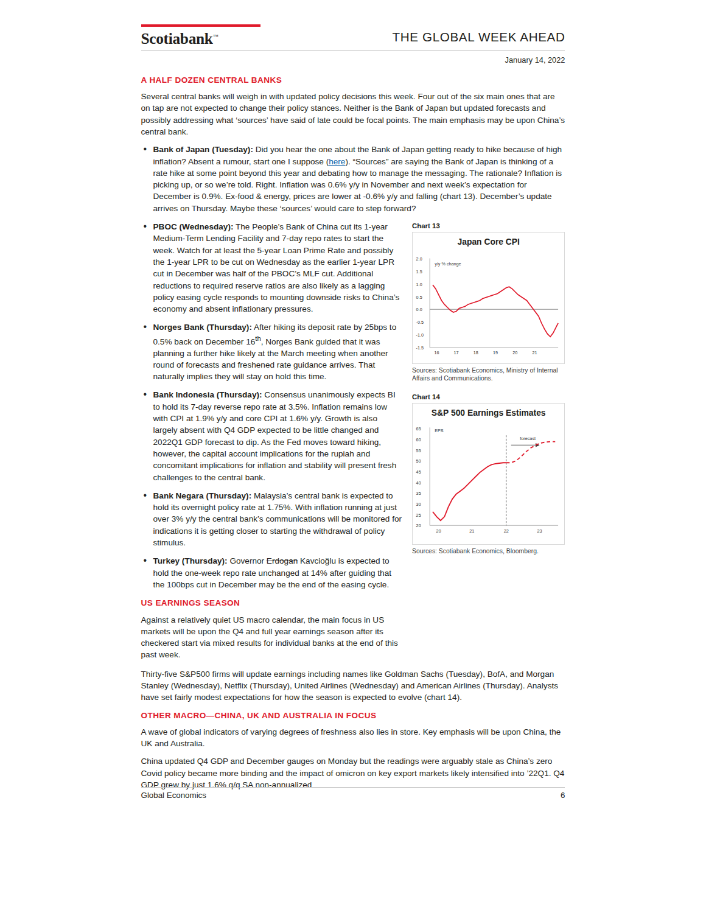Scotiabank™
THE GLOBAL WEEK AHEAD
January 14, 2022
A Half Dozen Central Banks
Several central banks will weigh in with updated policy decisions this week. Four out of the six main ones that are on tap are not expected to change their policy stances. Neither is the Bank of Japan but updated forecasts and possibly addressing what ‘sources’ have said of late could be focal points. The main emphasis may be upon China’s central bank.
Bank of Japan (Tuesday): Did you hear the one about the Bank of Japan getting ready to hike because of high inflation? Absent a rumour, start one I suppose (here). “Sources” are saying the Bank of Japan is thinking of a rate hike at some point beyond this year and debating how to manage the messaging. The rationale? Inflation is picking up, or so we’re told. Right. Inflation was 0.6% y/y in November and next week’s expectation for December is 0.9%. Ex-food & energy, prices are lower at -0.6% y/y and falling (chart 13). December’s update arrives on Thursday. Maybe these ‘sources’ would care to step forward?
PBOC (Wednesday): The People’s Bank of China cut its 1-year Medium-Term Lending Facility and 7-day repo rates to start the week. Watch for at least the 5-year Loan Prime Rate and possibly the 1-year LPR to be cut on Wednesday as the earlier 1-year LPR cut in December was half of the PBOC’s MLF cut. Additional reductions to required reserve ratios are also likely as a lagging policy easing cycle responds to mounting downside risks to China’s economy and absent inflationary pressures.
Norges Bank (Thursday): After hiking its deposit rate by 25bps to 0.5% back on December 16th, Norges Bank guided that it was planning a further hike likely at the March meeting when another round of forecasts and freshened rate guidance arrives. That naturally implies they will stay on hold this time.
Bank Indonesia (Thursday): Consensus unanimously expects BI to hold its 7-day reverse repo rate at 3.5%. Inflation remains low with CPI at 1.9% y/y and core CPI at 1.6% y/y. Growth is also largely absent with Q4 GDP expected to be little changed and 2022Q1 GDP forecast to dip. As the Fed moves toward hiking, however, the capital account implications for the rupiah and concomitant implications for inflation and stability will present fresh challenges to the central bank.
Bank Negara (Thursday): Malaysia’s central bank is expected to hold its overnight policy rate at 1.75%. With inflation running at just over 3% y/y the central bank’s communications will be monitored for indications it is getting closer to starting the withdrawal of policy stimulus.
Turkey (Thursday): Governor Erdogan Kavcioğlu is expected to hold the one-week repo rate unchanged at 14% after guiding that the 100bps cut in December may be the end of the easing cycle.
US Earnings Season
Against a relatively quiet US macro calendar, the main focus in US markets will be upon the Q4 and full year earnings season after its checkered start via mixed results for individual banks at the end of this past week.
Chart 13
Japan Core CPI
2.0 1.5 1.0 0.5 0.0 -0.5 -1.0 -1.5 y/y % change 16 17 18 19 20 21
Sources: Scotiabank Economics, Ministry of Internal Affairs and Communications.
Chart 14
S&P 500 Earnings Estimates
65 60 55 50 45 40 35 30 25 20 EPS forecast 20 21 22 23
Sources: Scotiabank Economics, Bloomberg.
Thirty-five S&P500 firms will update earnings including names like Goldman Sachs (Tuesday), BofA, and Morgan Stanley (Wednesday), Netflix (Thursday), United Airlines (Wednesday) and American Airlines (Thursday). Analysts have set fairly modest expectations for how the season is expected to evolve (chart 14).
Other Macro—China, UK and Australia in Focus
A wave of global indicators of varying degrees of freshness also lies in store. Key emphasis will be upon China, the UK and Australia.
China updated Q4 GDP and December gauges on Monday but the readings were arguably stale as China’s zero Covid policy became more binding and the impact of omicron on key export markets likely intensified into ’22Q1. Q4 GDP grew by just 1.6% q/q SA non-annualized
Global Economics
6